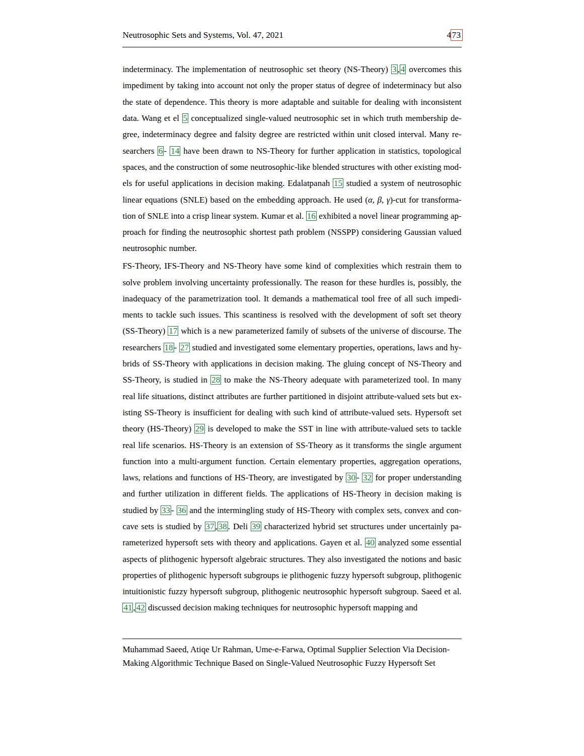Neutrosophic Sets and Systems, Vol. 47, 2021 473
indeterminacy. The implementation of neutrosophic set theory (NS-Theory) 3,4 overcomes this impediment by taking into account not only the proper status of degree of indeterminacy but also the state of dependence. This theory is more adaptable and suitable for dealing with inconsistent data. Wang et el 5 conceptualized single-valued neutrosophic set in which truth membership degree, indeterminacy degree and falsity degree are restricted within unit closed interval. Many researchers 6- 14 have been drawn to NS-Theory for further application in statistics, topological spaces, and the construction of some neutrosophic-like blended structures with other existing models for useful applications in decision making. Edalatpanah 15 studied a system of neutrosophic linear equations (SNLE) based on the embedding approach. He used (α, β, γ)-cut for transformation of SNLE into a crisp linear system. Kumar et al. 16 exhibited a novel linear programming approach for finding the neutrosophic shortest path problem (NSSPP) considering Gaussian valued neutrosophic number.
FS-Theory, IFS-Theory and NS-Theory have some kind of complexities which restrain them to solve problem involving uncertainty professionally. The reason for these hurdles is, possibly, the inadequacy of the parametrization tool. It demands a mathematical tool free of all such impediments to tackle such issues. This scantiness is resolved with the development of soft set theory (SS-Theory) 17 which is a new parameterized family of subsets of the universe of discourse. The researchers 18- 27 studied and investigated some elementary properties, operations, laws and hybrids of SS-Theory with applications in decision making. The gluing concept of NS-Theory and SS-Theory, is studied in 28 to make the NS-Theory adequate with parameterized tool. In many real life situations, distinct attributes are further partitioned in disjoint attribute-valued sets but existing SS-Theory is insufficient for dealing with such kind of attribute-valued sets. Hypersoft set theory (HS-Theory) 29 is developed to make the SST in line with attribute-valued sets to tackle real life scenarios. HS-Theory is an extension of SS-Theory as it transforms the single argument function into a multi-argument function. Certain elementary properties, aggregation operations, laws, relations and functions of HS-Theory, are investigated by 30- 32 for proper understanding and further utilization in different fields. The applications of HS-Theory in decision making is studied by 33- 36 and the intermingling study of HS-Theory with complex sets, convex and concave sets is studied by 37,38. Deli 39 characterized hybrid set structures under uncertainly parameterized hypersoft sets with theory and applications. Gayen et al. 40 analyzed some essential aspects of plithogenic hypersoft algebraic structures. They also investigated the notions and basic properties of plithogenic hypersoft subgroups ie plithogenic fuzzy hypersoft subgroup, plithogenic intuitionistic fuzzy hypersoft subgroup, plithogenic neutrosophic hypersoft subgroup. Saeed et al. 41,42 discussed decision making techniques for neutrosophic hypersoft mapping and
Muhammad Saeed, Atiqe Ur Rahman, Ume-e-Farwa, Optimal Supplier Selection Via Decision-Making Algorithmic Technique Based on Single-Valued Neutrosophic Fuzzy Hypersoft Set